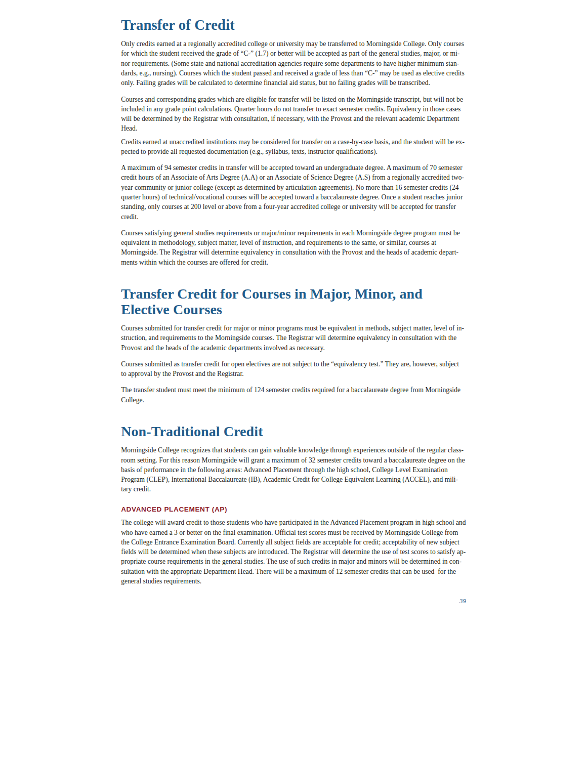Transfer of Credit
Only credits earned at a regionally accredited college or university may be transferred to Morningside College. Only courses for which the student received the grade of “C-” (1.7) or better will be accepted as part of the general studies, major, or minor requirements. (Some state and national accreditation agencies require some departments to have higher minimum standards, e.g., nursing). Courses which the student passed and received a grade of less than “C-” may be used as elective credits only. Failing grades will be calculated to determine financial aid status, but no failing grades will be transcribed.
Courses and corresponding grades which are eligible for transfer will be listed on the Morningside transcript, but will not be included in any grade point calculations. Quarter hours do not transfer to exact semester credits. Equivalency in those cases will be determined by the Registrar with consultation, if necessary, with the Provost and the relevant academic Department Head.
Credits earned at unaccredited institutions may be considered for transfer on a case-by-case basis, and the student will be expected to provide all requested documentation (e.g., syllabus, texts, instructor qualifications).
A maximum of 94 semester credits in transfer will be accepted toward an undergraduate degree. A maximum of 70 semester credit hours of an Associate of Arts Degree (A.A) or an Associate of Science Degree (A.S) from a regionally accredited two-year community or junior college (except as determined by articulation agreements). No more than 16 semester credits (24 quarter hours) of technical/vocational courses will be accepted toward a baccalaureate degree. Once a student reaches junior standing, only courses at 200 level or above from a four-year accredited college or university will be accepted for transfer credit.
Courses satisfying general studies requirements or major/minor requirements in each Morningside degree program must be equivalent in methodology, subject matter, level of instruction, and requirements to the same, or similar, courses at Morningside. The Registrar will determine equivalency in consultation with the Provost and the heads of academic departments within which the courses are offered for credit.
Transfer Credit for Courses in Major, Minor, and Elective Courses
Courses submitted for transfer credit for major or minor programs must be equivalent in methods, subject matter, level of instruction, and requirements to the Morningside courses. The Registrar will determine equivalency in consultation with the Provost and the heads of the academic departments involved as necessary.
Courses submitted as transfer credit for open electives are not subject to the “equivalency test.” They are, however, subject to approval by the Provost and the Registrar.
The transfer student must meet the minimum of 124 semester credits required for a baccalaureate degree from Morningside College.
Non-Traditional Credit
Morningside College recognizes that students can gain valuable knowledge through experiences outside of the regular classroom setting. For this reason Morningside will grant a maximum of 32 semester credits toward a baccalaureate degree on the basis of performance in the following areas: Advanced Placement through the high school, College Level Examination Program (CLEP), International Baccalaureate (IB), Academic Credit for College Equivalent Learning (ACCEL), and military credit.
Advanced Placement (AP)
The college will award credit to those students who have participated in the Advanced Placement program in high school and who have earned a 3 or better on the final examination. Official test scores must be received by Morningside College from the College Entrance Examination Board. Currently all subject fields are acceptable for credit; acceptability of new subject fields will be determined when these subjects are introduced. The Registrar will determine the use of test scores to satisfy appropriate course requirements in the general studies. The use of such credits in major and minors will be determined in consultation with the appropriate Department Head. There will be a maximum of 12 semester credits that can be used for the general studies requirements.
39